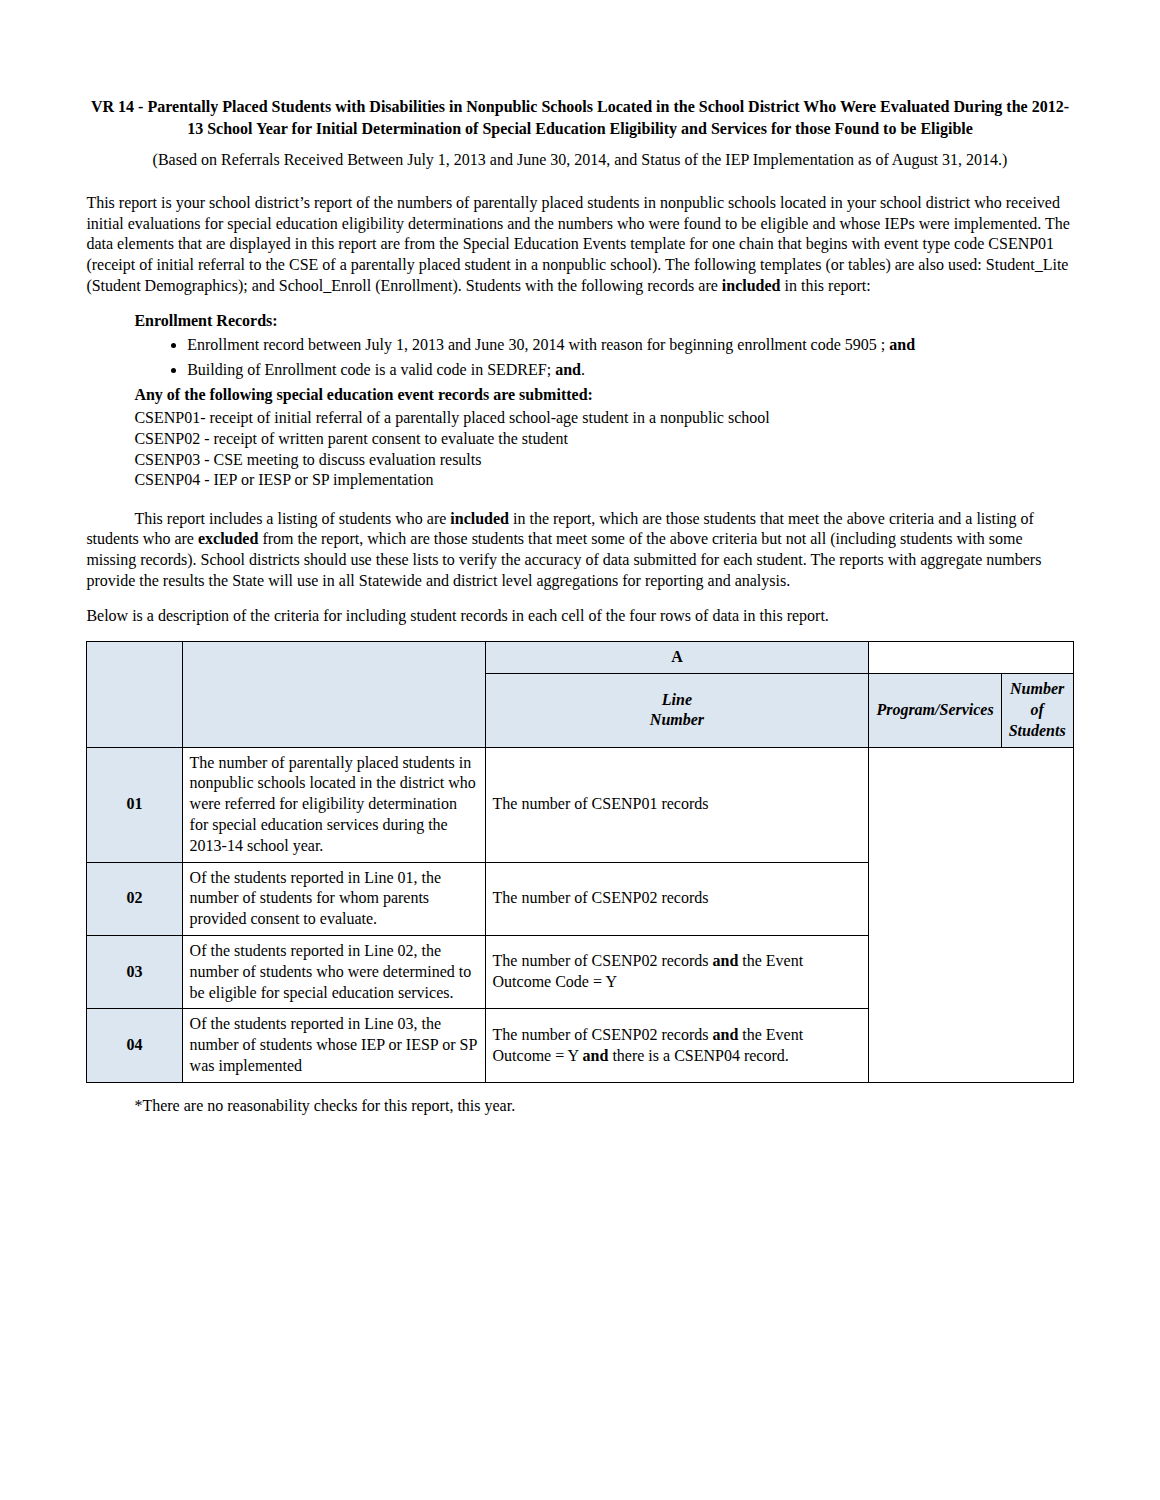VR 14 - Parentally Placed Students with Disabilities in Nonpublic Schools Located in the School District Who Were Evaluated During the 2012-13 School Year for Initial Determination of Special Education Eligibility and Services for those Found to be Eligible
(Based on Referrals Received Between July 1, 2013 and June 30, 2014, and Status of the IEP Implementation as of August 31, 2014.)
This report is your school district’s report of the numbers of parentally placed students in nonpublic schools located in your school district who received initial evaluations for special education eligibility determinations and the numbers who were found to be eligible and whose IEPs were implemented. The data elements that are displayed in this report are from the Special Education Events template for one chain that begins with event type code CSENP01 (receipt of initial referral to the CSE of a parentally placed student in a nonpublic school). The following templates (or tables) are also used: Student_Lite (Student Demographics); and School_Enroll (Enrollment). Students with the following records are included in this report:
Enrollment Records:
Enrollment record between July 1, 2013 and June 30, 2014 with reason for beginning enrollment code 5905 ; and
Building of Enrollment code is a valid code in SEDREF; and.
Any of the following special education event records are submitted:
CSENP01- receipt of initial referral of a parentally placed school-age student in a nonpublic school
CSENP02 - receipt of written parent consent to evaluate the student
CSENP03 - CSE meeting to discuss evaluation results
CSENP04 - IEP or IESP or SP implementation
This report includes a listing of students who are included in the report, which are those students that meet the above criteria and a listing of students who are excluded from the report, which are those students that meet some of the above criteria but not all (including students with some missing records). School districts should use these lists to verify the accuracy of data submitted for each student. The reports with aggregate numbers provide the results the State will use in all Statewide and district level aggregations for reporting and analysis.
Below is a description of the criteria for including student records in each cell of the four rows of data in this report.
| | | A |
| --- | --- | --- |
| Line Number | Program/Services | Number of Students |
| 01 | The number of parentally placed students in nonpublic schools located in the district who were referred for eligibility determination for special education services during the 2013-14 school year. | The number of CSENP01 records |
| 02 | Of the students reported in Line 01, the number of students for whom parents provided consent to evaluate. | The number of CSENP02 records |
| 03 | Of the students reported in Line 02, the number of students who were determined to be eligible for special education services. | The number of CSENP02 records and the Event Outcome Code = Y |
| 04 | Of the students reported in Line 03, the number of students whose IEP or IESP or SP was implemented | The number of CSENP02 records and the Event Outcome = Y and there is a CSENP04 record. |
*There are no reasonability checks for this report, this year.